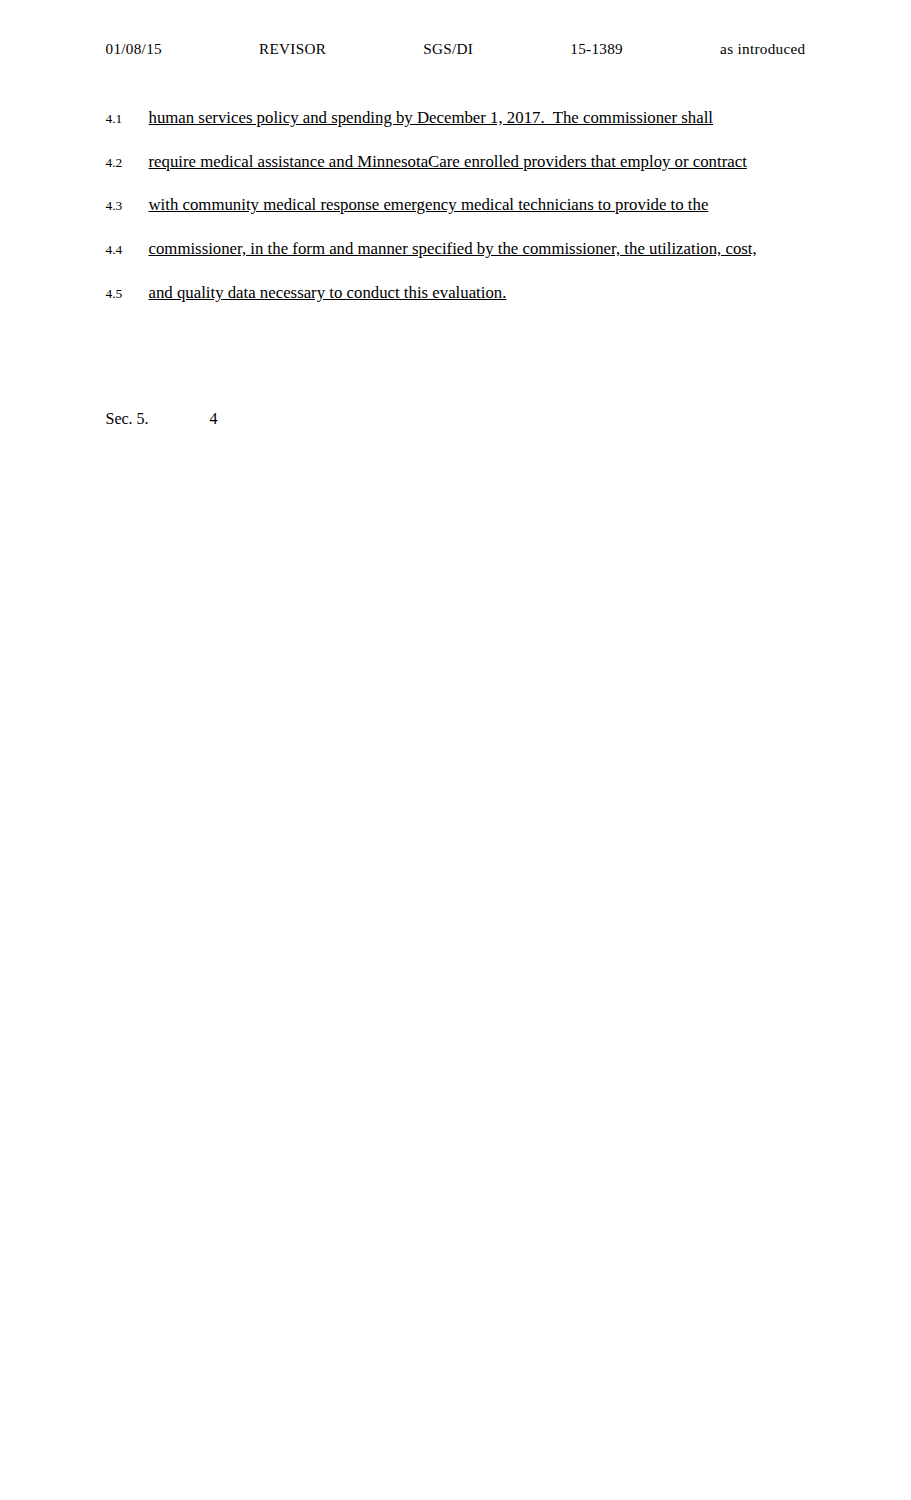01/08/15 REVISOR SGS/DI 15-1389 as introduced
4.1
human services policy and spending by December 1, 2017. The commissioner shall
4.2
require medical assistance and MinnesotaCare enrolled providers that employ or contract
4.3
with community medical response emergency medical technicians to provide to the
4.4
commissioner, in the form and manner specified by the commissioner, the utilization, cost,
4.5
and quality data necessary to conduct this evaluation.
Sec. 5. 4